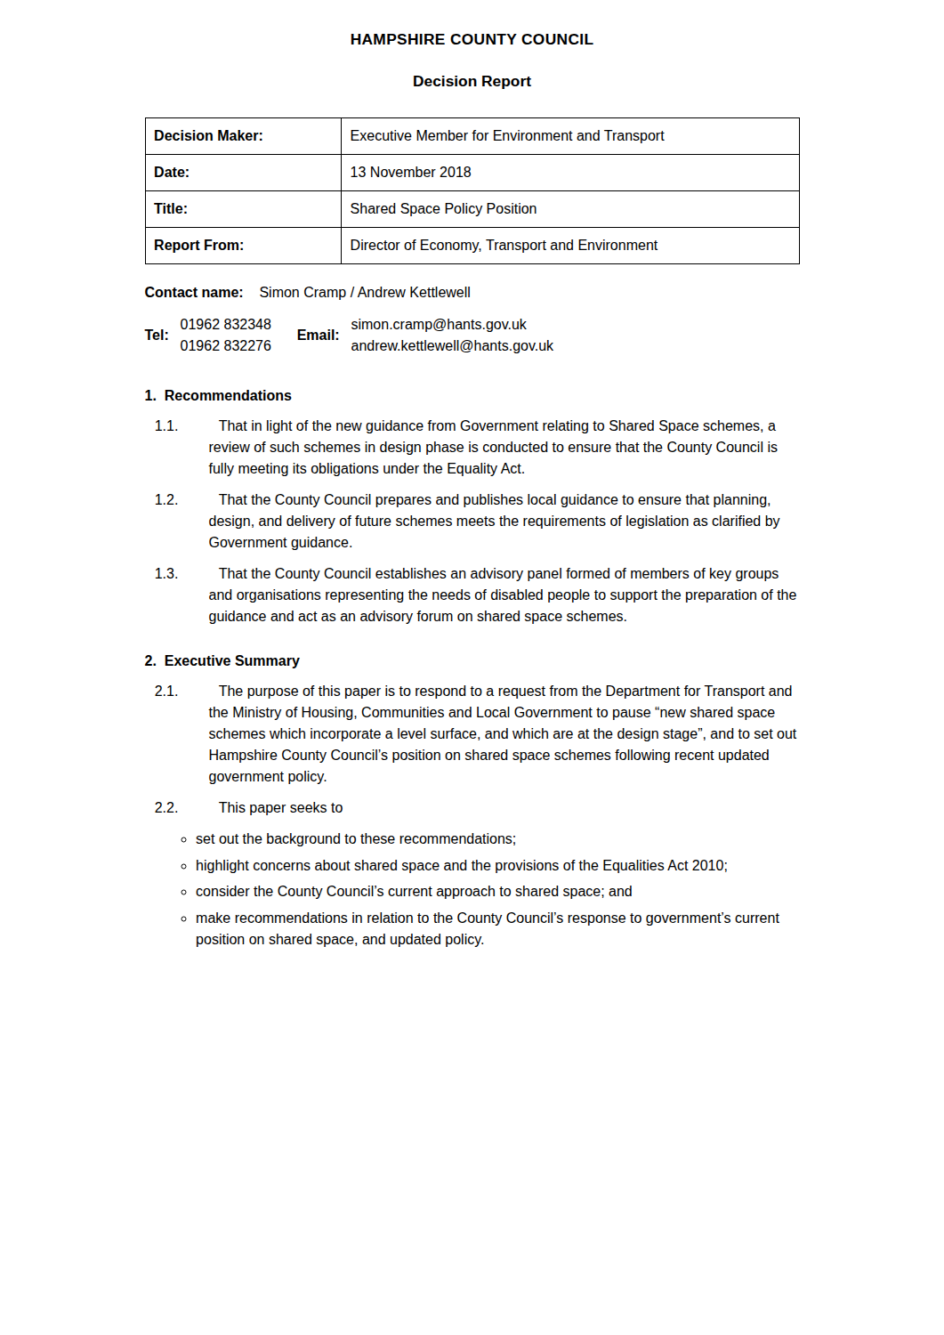HAMPSHIRE COUNTY COUNCIL
Decision Report
| Decision Maker: | Executive Member for Environment and Transport |
| Date: | 13 November 2018 |
| Title: | Shared Space Policy Position |
| Report From: | Director of Economy, Transport and Environment |
Contact name: Simon Cramp / Andrew Kettlewell
| Tel: | 01962 832348 | Email: | simon.cramp@hants.gov.uk |
| 01962 832276 | andrew.kettlewell@hants.gov.uk |
Recommendations
1.1. That in light of the new guidance from Government relating to Shared Space schemes, a review of such schemes in design phase is conducted to ensure that the County Council is fully meeting its obligations under the Equality Act.
1.2. That the County Council prepares and publishes local guidance to ensure that planning, design, and delivery of future schemes meets the requirements of legislation as clarified by Government guidance.
1.3. That the County Council establishes an advisory panel formed of members of key groups and organisations representing the needs of disabled people to support the preparation of the guidance and act as an advisory forum on shared space schemes.
Executive Summary
2.1. The purpose of this paper is to respond to a request from the Department for Transport and the Ministry of Housing, Communities and Local Government to pause “new shared space schemes which incorporate a level surface, and which are at the design stage”, and to set out Hampshire County Council’s position on shared space schemes following recent updated government policy.
2.2. This paper seeks to
set out the background to these recommendations;
highlight concerns about shared space and the provisions of the Equalities Act 2010;
consider the County Council’s current approach to shared space; and
make recommendations in relation to the County Council’s response to government’s current position on shared space, and updated policy.